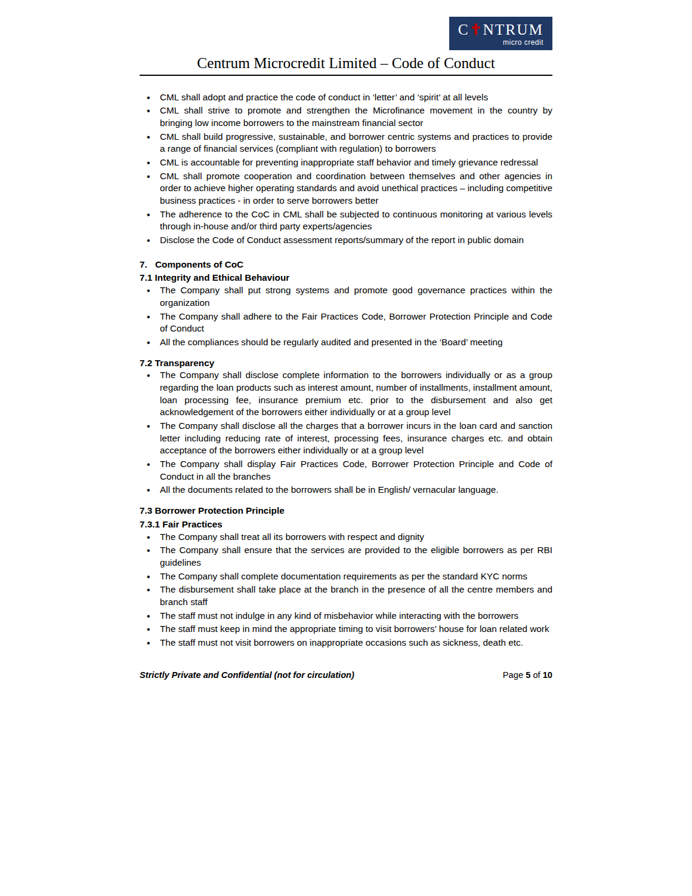C✝NTRUM
micro credit
Centrum Microcredit Limited – Code of Conduct
CML shall adopt and practice the code of conduct in ‘letter’ and ‘spirit’ at all levels
CML shall strive to promote and strengthen the Microfinance movement in the country by bringing low income borrowers to the mainstream financial sector
CML shall build progressive, sustainable, and borrower centric systems and practices to provide a range of financial services (compliant with regulation) to borrowers
CML is accountable for preventing inappropriate staff behavior and timely grievance redressal
CML shall promote cooperation and coordination between themselves and other agencies in order to achieve higher operating standards and avoid unethical practices – including competitive business practices - in order to serve borrowers better
The adherence to the CoC in CML shall be subjected to continuous monitoring at various levels through in-house and/or third party experts/agencies
Disclose the Code of Conduct assessment reports/summary of the report in public domain
7. Components of CoC
7.1 Integrity and Ethical Behaviour
The Company shall put strong systems and promote good governance practices within the organization
The Company shall adhere to the Fair Practices Code, Borrower Protection Principle and Code of Conduct
All the compliances should be regularly audited and presented in the ‘Board’ meeting
7.2 Transparency
The Company shall disclose complete information to the borrowers individually or as a group regarding the loan products such as interest amount, number of installments, installment amount, loan processing fee, insurance premium etc. prior to the disbursement and also get acknowledgement of the borrowers either individually or at a group level
The Company shall disclose all the charges that a borrower incurs in the loan card and sanction letter including reducing rate of interest, processing fees, insurance charges etc. and obtain acceptance of the borrowers either individually or at a group level
The Company shall display Fair Practices Code, Borrower Protection Principle and Code of Conduct in all the branches
All the documents related to the borrowers shall be in English/ vernacular language.
7.3 Borrower Protection Principle
7.3.1 Fair Practices
The Company shall treat all its borrowers with respect and dignity
The Company shall ensure that the services are provided to the eligible borrowers as per RBI guidelines
The Company shall complete documentation requirements as per the standard KYC norms
The disbursement shall take place at the branch in the presence of all the centre members and branch staff
The staff must not indulge in any kind of misbehavior while interacting with the borrowers
The staff must keep in mind the appropriate timing to visit borrowers’ house for loan related work
The staff must not visit borrowers on inappropriate occasions such as sickness, death etc.
Strictly Private and Confidential (not for circulation)
Page 5 of 10